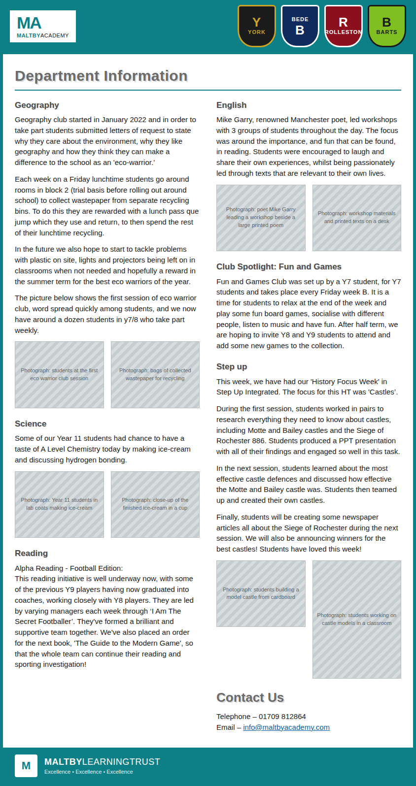MA MALTBYACADEMY
YYORK
BEDE B
RROLLESTON
BBARTS
Department Information
Geography
Geography club started in January 2022 and in order to take part students submitted letters of request to state why they care about the environment, why they like geography and how they think they can make a difference to the school as an 'eco-warrior.’
Each week on a Friday lunchtime students go around rooms in block 2 (trial basis before rolling out around school) to collect wastepaper from separate recycling bins. To do this they are rewarded with a lunch pass que jump which they use and return, to then spend the rest of their lunchtime recycling.
In the future we also hope to start to tackle problems with plastic on site, lights and projectors being left on in classrooms when not needed and hopefully a reward in the summer term for the best eco warriors of the year.
The picture below shows the first session of eco warrior club, word spread quickly among students, and we now have around a dozen students in y7/8 who take part weekly.
Photograph: students at the first eco warrior club session
Photograph: bags of collected wastepaper for recycling
Science
Some of our Year 11 students had chance to have a taste of A Level Chemistry today by making ice-cream and discussing hydrogen bonding.
Photograph: Year 11 students in lab coats making ice-cream
Photograph: close-up of the finished ice-cream in a cup
Reading
Alpha Reading - Football Edition:
This reading initiative is well underway now, with some of the previous Y9 players having now graduated into coaches, working closely with Y8 players. They are led by varying managers each week through ‘I Am The Secret Footballer’. They've formed a brilliant and supportive team together. We've also placed an order for the next book, 'The Guide to the Modern Game', so that the whole team can continue their reading and sporting investigation!
English
Mike Garry, renowned Manchester poet, led workshops with 3 groups of students throughout the day. The focus was around the importance, and fun that can be found, in reading. Students were encouraged to laugh and share their own experiences, whilst being passionately led through texts that are relevant to their own lives.
Photograph: poet Mike Garry leading a workshop beside a large printed poem
Photograph: workshop materials and printed texts on a desk
Club Spotlight: Fun and Games
Fun and Games Club was set up by a Y7 student, for Y7 students and takes place every Friday week B. It is a time for students to relax at the end of the week and play some fun board games, socialise with different people, listen to music and have fun. After half term, we are hoping to invite Y8 and Y9 students to attend and add some new games to the collection.
Step up
This week, we have had our 'History Focus Week' in Step Up Integrated. The focus for this HT was 'Castles’.
During the first session, students worked in pairs to research everything they need to know about castles, including Motte and Bailey castles and the Siege of Rochester 886. Students produced a PPT presentation with all of their findings and engaged so well in this task.
In the next session, students learned about the most effective castle defences and discussed how effective the Motte and Bailey castle was. Students then teamed up and created their own castles.
Finally, students will be creating some newspaper articles all about the Siege of Rochester during the next session. We will also be announcing winners for the best castles! Students have loved this week!
Photograph: students building a model castle from cardboard
Photograph: students working on castle models in a classroom
Contact Us
Telephone – 01709 812864
Email – info@maltbyacademy.com
M
MALTBYLEARNINGTRUST
Excellence • Excellence • Excellence